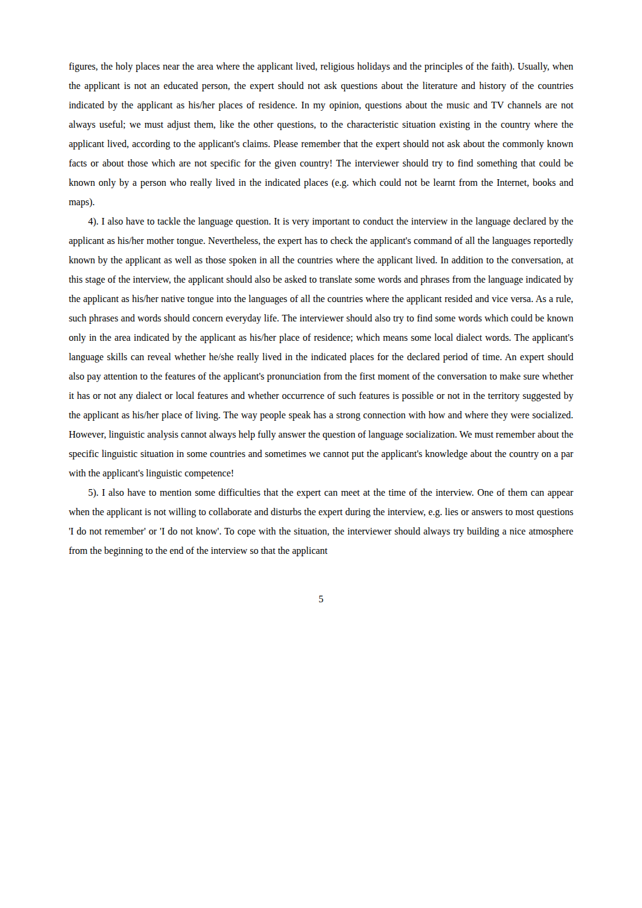figures, the holy places near the area where the applicant lived, religious holidays and the principles of the faith). Usually, when the applicant is not an educated person, the expert should not ask questions about the literature and history of the countries indicated by the applicant as his/her places of residence. In my opinion, questions about the music and TV channels are not always useful; we must adjust them, like the other questions, to the characteristic situation existing in the country where the applicant lived, according to the applicant's claims. Please remember that the expert should not ask about the commonly known facts or about those which are not specific for the given country! The interviewer should try to find something that could be known only by a person who really lived in the indicated places (e.g. which could not be learnt from the Internet, books and maps).
4). I also have to tackle the language question. It is very important to conduct the interview in the language declared by the applicant as his/her mother tongue. Nevertheless, the expert has to check the applicant's command of all the languages reportedly known by the applicant as well as those spoken in all the countries where the applicant lived. In addition to the conversation, at this stage of the interview, the applicant should also be asked to translate some words and phrases from the language indicated by the applicant as his/her native tongue into the languages of all the countries where the applicant resided and vice versa. As a rule, such phrases and words should concern everyday life. The interviewer should also try to find some words which could be known only in the area indicated by the applicant as his/her place of residence; which means some local dialect words. The applicant's language skills can reveal whether he/she really lived in the indicated places for the declared period of time. An expert should also pay attention to the features of the applicant's pronunciation from the first moment of the conversation to make sure whether it has or not any dialect or local features and whether occurrence of such features is possible or not in the territory suggested by the applicant as his/her place of living. The way people speak has a strong connection with how and where they were socialized. However, linguistic analysis cannot always help fully answer the question of language socialization. We must remember about the specific linguistic situation in some countries and sometimes we cannot put the applicant's knowledge about the country on a par with the applicant's linguistic competence!
5). I also have to mention some difficulties that the expert can meet at the time of the interview. One of them can appear when the applicant is not willing to collaborate and disturbs the expert during the interview, e.g. lies or answers to most questions 'I do not remember' or 'I do not know'. To cope with the situation, the interviewer should always try building a nice atmosphere from the beginning to the end of the interview so that the applicant
5